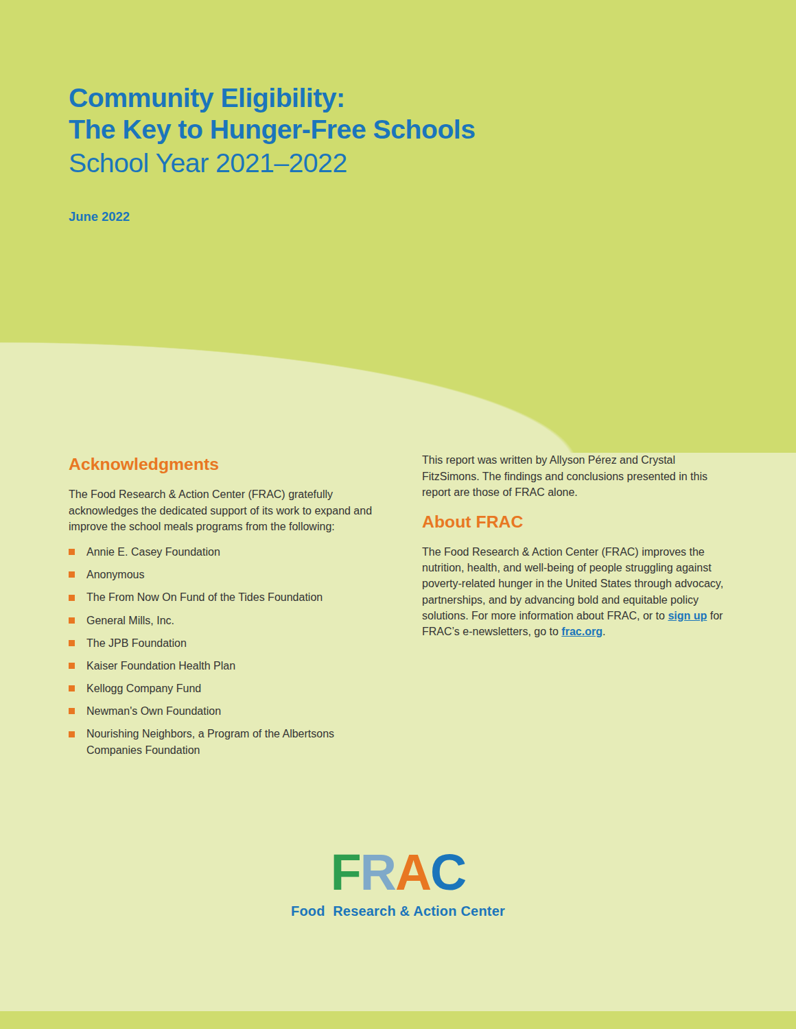Community Eligibility:
The Key to Hunger-Free Schools School Year 2021–2022
June 2022
Acknowledgments
The Food Research & Action Center (FRAC) gratefully acknowledges the dedicated support of its work to expand and improve the school meals programs from the following:
Annie E. Casey Foundation
Anonymous
The From Now On Fund of the Tides Foundation
General Mills, Inc.
The JPB Foundation
Kaiser Foundation Health Plan
Kellogg Company Fund
Newman's Own Foundation
Nourishing Neighbors, a Program of the Albertsons Companies Foundation
This report was written by Allyson Pérez and Crystal FitzSimons. The findings and conclusions presented in this report are those of FRAC alone.
About FRAC
The Food Research & Action Center (FRAC) improves the nutrition, health, and well-being of people struggling against poverty-related hunger in the United States through advocacy, partnerships, and by advancing bold and equitable policy solutions. For more information about FRAC, or to sign up for FRAC’s e-newsletters, go to frac.org.
FRAC
Food Research & Action Center